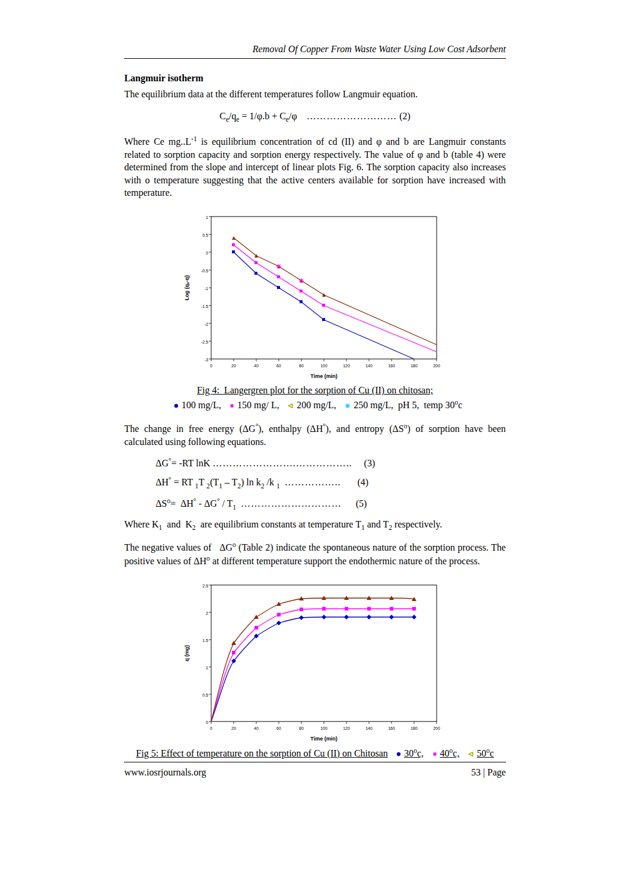Removal Of Copper From Waste Water Using Low Cost Adsorbent
Langmuir isotherm
The equilibrium data at the different temperatures follow Langmuir equation.
Ce/qe = 1/φ.b + Ce/φ ……………………… (2)
Where Ce mg..L-1 is equilibrium concentration of cd (II) and φ and b are Langmuir constants related to sorption capacity and sorption energy respectively. The value of φ and b (table 4) were determined from the slope and intercept of linear plots Fig. 6. The sorption capacity also increases with o temperature suggesting that the active centers available for sorption have increased with temperature.
1 0.5 0 -0.5 -1 -1.5 -2 -2.5 -3 0 20 40 60 80 100 120 140 160 180 200 Time (min) Log (qₑ-q)
Fig 4: Langergren plot for the sorption of Cu (II) on chitosan;
100 mg/L, 150 mg/ L, 200 mg/L, 250 mg/L, pH 5, temp 30oc
The change in free energy (ΔG°), enthalpy (ΔH°), and entropy (ΔSo) of sorption have been calculated using following equations.
ΔG°= -RT lnK …………………….…………….. (3)
ΔH° = RT 1T 2(T1 – T2) ln k2 /k 1 …………….. (4)
ΔSo= ΔH° - ΔG° / T1 ………………………… (5)
Where K1 and K2 are equilibrium constants at temperature T1 and T2 respectively.
The negative values of ΔGo (Table 2) indicate the spontaneous nature of the sorption process. The positive values of ΔHo at different temperature support the endothermic nature of the process.
2.5 2 1.5 1 0.5 0 0 20 40 60 80 100 120 140 160 180 200 Time (min) q (mg)
Fig 5: Effect of temperature on the sorption of Cu (II) on Chitosan 30oc, 40oc, 50oc
www.iosrjournals.org 53 | Page